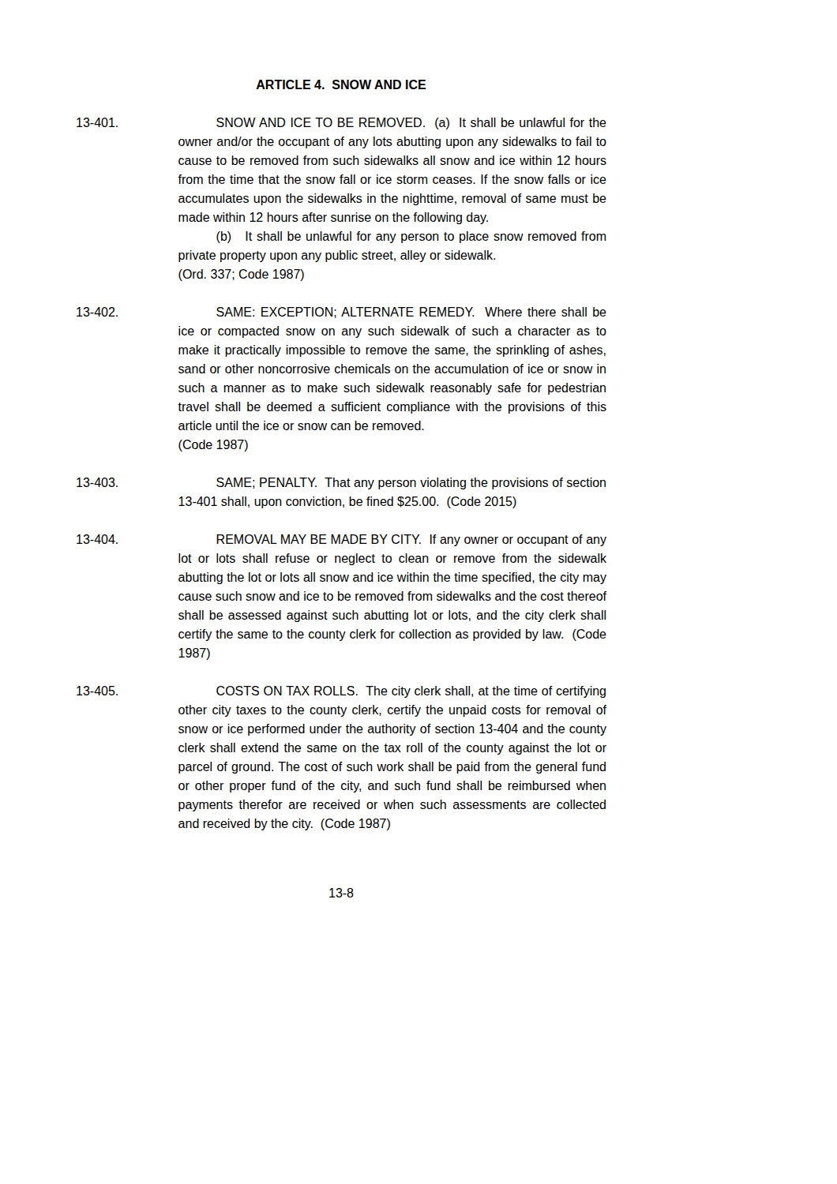ARTICLE 4. SNOW AND ICE
13-401.
SNOW AND ICE TO BE REMOVED. (a) It shall be unlawful for the owner and/or the occupant of any lots abutting upon any sidewalks to fail to cause to be removed from such sidewalks all snow and ice within 12 hours from the time that the snow fall or ice storm ceases. If the snow falls or ice accumulates upon the sidewalks in the nighttime, removal of same must be made within 12 hours after sunrise on the following day.
(b) It shall be unlawful for any person to place snow removed from private property upon any public street, alley or sidewalk.
(Ord. 337; Code 1987)
13-402.
SAME: EXCEPTION; ALTERNATE REMEDY. Where there shall be ice or compacted snow on any such sidewalk of such a character as to make it practically impossible to remove the same, the sprinkling of ashes, sand or other noncorrosive chemicals on the accumulation of ice or snow in such a manner as to make such sidewalk reasonably safe for pedestrian travel shall be deemed a sufficient compliance with the provisions of this article until the ice or snow can be removed.
(Code 1987)
13-403.
SAME; PENALTY. That any person violating the provisions of section 13-401 shall, upon conviction, be fined $25.00. (Code 2015)
13-404.
REMOVAL MAY BE MADE BY CITY. If any owner or occupant of any lot or lots shall refuse or neglect to clean or remove from the sidewalk abutting the lot or lots all snow and ice within the time specified, the city may cause such snow and ice to be removed from sidewalks and the cost thereof shall be assessed against such abutting lot or lots, and the city clerk shall certify the same to the county clerk for collection as provided by law. (Code 1987)
13-405.
COSTS ON TAX ROLLS. The city clerk shall, at the time of certifying other city taxes to the county clerk, certify the unpaid costs for removal of snow or ice performed under the authority of section 13-404 and the county clerk shall extend the same on the tax roll of the county against the lot or parcel of ground. The cost of such work shall be paid from the general fund or other proper fund of the city, and such fund shall be reimbursed when payments therefor are received or when such assessments are collected and received by the city. (Code 1987)
13-8